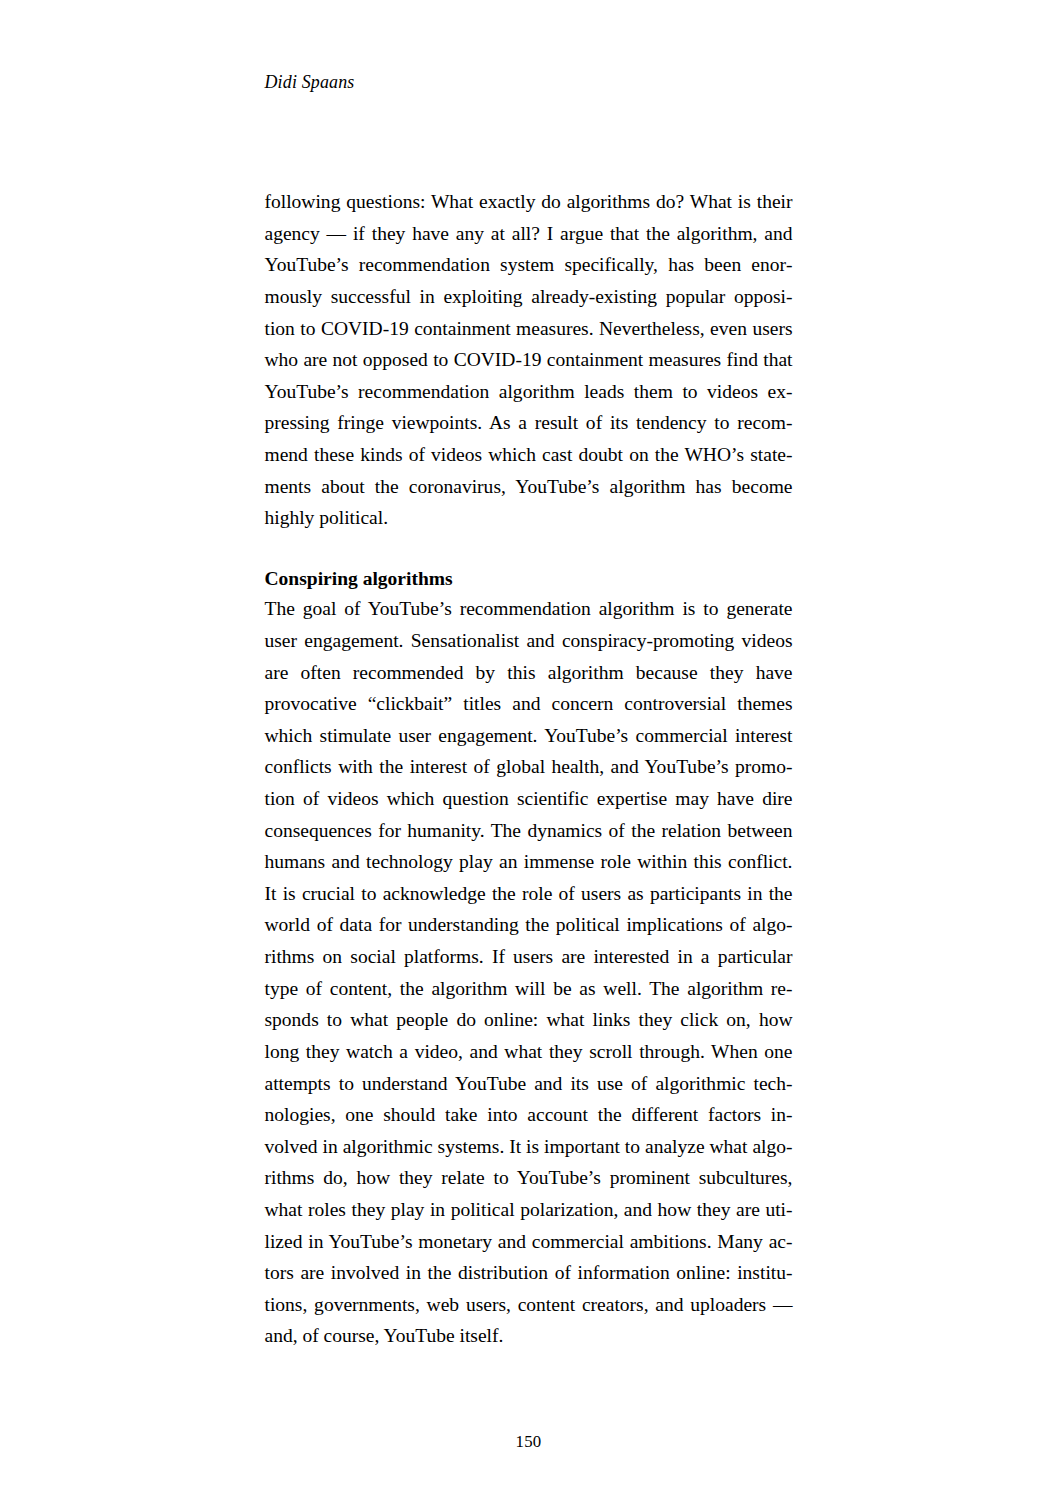Didi Spaans
following questions: What exactly do algorithms do? What is their agency — if they have any at all? I argue that the algorithm, and YouTube’s recommendation system specifically, has been enormously successful in exploiting already-existing popular opposition to COVID-19 containment measures. Nevertheless, even users who are not opposed to COVID-19 containment measures find that YouTube’s recommendation algorithm leads them to videos expressing fringe viewpoints. As a result of its tendency to recommend these kinds of videos which cast doubt on the WHO’s statements about the coronavirus, YouTube’s algorithm has become highly political.
Conspiring algorithms
The goal of YouTube’s recommendation algorithm is to generate user engagement. Sensationalist and conspiracy-promoting videos are often recommended by this algorithm because they have provocative “clickbait” titles and concern controversial themes which stimulate user engagement. YouTube’s commercial interest conflicts with the interest of global health, and YouTube’s promotion of videos which question scientific expertise may have dire consequences for humanity. The dynamics of the relation between humans and technology play an immense role within this conflict. It is crucial to acknowledge the role of users as participants in the world of data for understanding the political implications of algorithms on social platforms. If users are interested in a particular type of content, the algorithm will be as well. The algorithm responds to what people do online: what links they click on, how long they watch a video, and what they scroll through. When one attempts to understand YouTube and its use of algorithmic technologies, one should take into account the different factors involved in algorithmic systems. It is important to analyze what algorithms do, how they relate to YouTube’s prominent subcultures, what roles they play in political polarization, and how they are utilized in YouTube’s monetary and commercial ambitions. Many actors are involved in the distribution of information online: institutions, governments, web users, content creators, and uploaders — and, of course, YouTube itself.
150